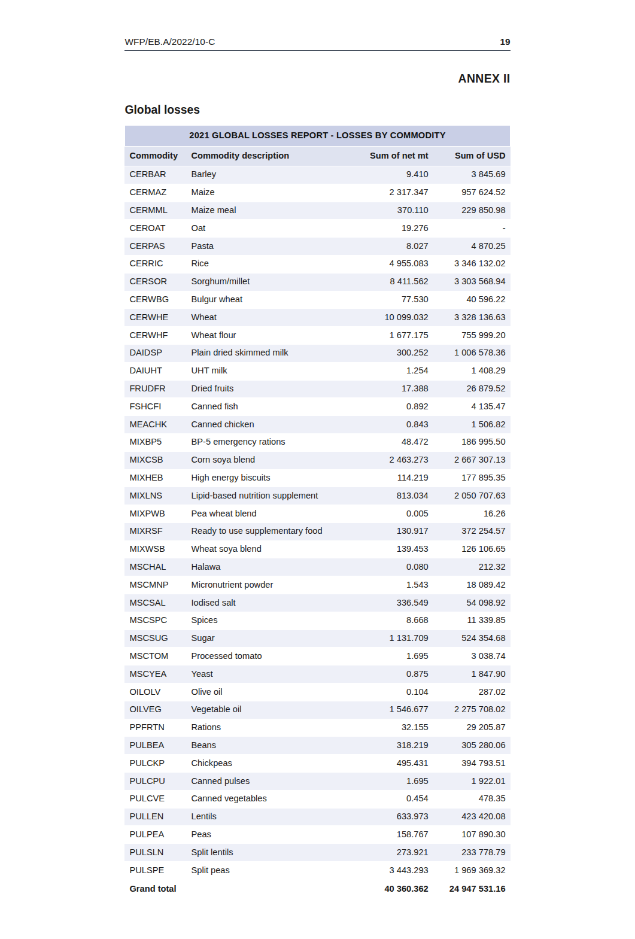WFP/EB.A/2022/10-C 19
ANNEX II
Global losses
2021 GLOBAL LOSSES REPORT - LOSSES BY COMMODITY
| Commodity | Commodity description | Sum of net mt | Sum of USD |
| --- | --- | --- | --- |
| CERBAR | Barley | 9.410 | 3 845.69 |
| CERMAZ | Maize | 2 317.347 | 957 624.52 |
| CERMML | Maize meal | 370.110 | 229 850.98 |
| CEROAT | Oat | 19.276 | - |
| CERPAS | Pasta | 8.027 | 4 870.25 |
| CERRIC | Rice | 4 955.083 | 3 346 132.02 |
| CERSOR | Sorghum/millet | 8 411.562 | 3 303 568.94 |
| CERWBG | Bulgur wheat | 77.530 | 40 596.22 |
| CERWHE | Wheat | 10 099.032 | 3 328 136.63 |
| CERWHF | Wheat flour | 1 677.175 | 755 999.20 |
| DAIDSP | Plain dried skimmed milk | 300.252 | 1 006 578.36 |
| DAIUHT | UHT milk | 1.254 | 1 408.29 |
| FRUDFR | Dried fruits | 17.388 | 26 879.52 |
| FSHCFI | Canned fish | 0.892 | 4 135.47 |
| MEACHK | Canned chicken | 0.843 | 1 506.82 |
| MIXBP5 | BP-5 emergency rations | 48.472 | 186 995.50 |
| MIXCSB | Corn soya blend | 2 463.273 | 2 667 307.13 |
| MIXHEB | High energy biscuits | 114.219 | 177 895.35 |
| MIXLNS | Lipid-based nutrition supplement | 813.034 | 2 050 707.63 |
| MIXPWB | Pea wheat blend | 0.005 | 16.26 |
| MIXRSF | Ready to use supplementary food | 130.917 | 372 254.57 |
| MIXWSB | Wheat soya blend | 139.453 | 126 106.65 |
| MSCHAL | Halawa | 0.080 | 212.32 |
| MSCMNP | Micronutrient powder | 1.543 | 18 089.42 |
| MSCSAL | Iodised salt | 336.549 | 54 098.92 |
| MSCSPC | Spices | 8.668 | 11 339.85 |
| MSCSUG | Sugar | 1 131.709 | 524 354.68 |
| MSCTOM | Processed tomato | 1.695 | 3 038.74 |
| MSCYEA | Yeast | 0.875 | 1 847.90 |
| OILOLV | Olive oil | 0.104 | 287.02 |
| OILVEG | Vegetable oil | 1 546.677 | 2 275 708.02 |
| PPFRTN | Rations | 32.155 | 29 205.87 |
| PULBEA | Beans | 318.219 | 305 280.06 |
| PULCKP | Chickpeas | 495.431 | 394 793.51 |
| PULCPU | Canned pulses | 1.695 | 1 922.01 |
| PULCVE | Canned vegetables | 0.454 | 478.35 |
| PULLEN | Lentils | 633.973 | 423 420.08 |
| PULPEA | Peas | 158.767 | 107 890.30 |
| PULSLN | Split lentils | 273.921 | 233 778.79 |
| PULSPE | Split peas | 3 443.293 | 1 969 369.32 |
| Grand total | 40 360.362 | 24 947 531.16 |